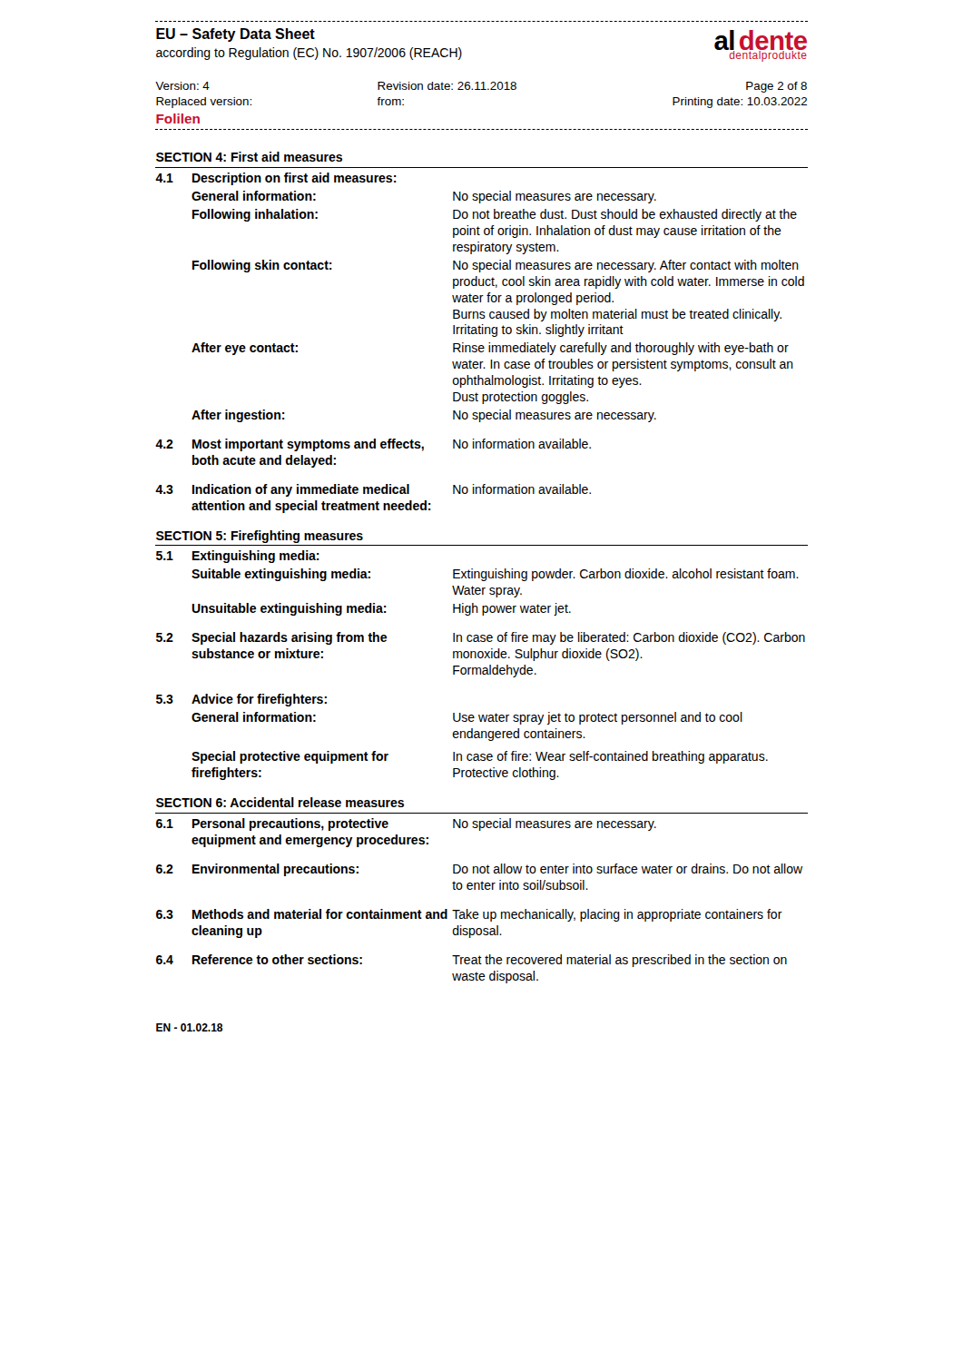EU – Safety Data Sheet
according to Regulation (EC) No. 1907/2006 (REACH)
al dente
dentalprodukte
| Version: 4 | Revision date: 26.11.2018 | Page 2 of 8 |
| Replaced version: | from: | Printing date: 10.03.2022 |
Folilen
SECTION 4: First aid measures
| 4.1 | Description on first aid measures: | |
| | General information: | No special measures are necessary. |
| | Following inhalation: | Do not breathe dust. Dust should be exhausted directly at the point of origin. Inhalation of dust may cause irritation of the respiratory system. |
| | Following skin contact: | No special measures are necessary. After contact with molten product, cool skin area rapidly with cold water. Immerse in cold water for a prolonged period. Burns caused by molten material must be treated clinically. Irritating to skin. slightly irritant |
| | After eye contact: | Rinse immediately carefully and thoroughly with eye-bath or water. In case of troubles or persistent symptoms, consult an ophthalmologist. Irritating to eyes. Dust protection goggles. |
| | After ingestion: | No special measures are necessary. |
| 4.2 | Most important symptoms and effects, both acute and delayed: | No information available. |
| 4.3 | Indication of any immediate medical attention and special treatment needed: | No information available. |
SECTION 5: Firefighting measures
| 5.1 | Extinguishing media: | |
| | Suitable extinguishing media: | Extinguishing powder. Carbon dioxide. alcohol resistant foam. Water spray. |
| | Unsuitable extinguishing media: | High power water jet. |
| 5.2 | Special hazards arising from the substance or mixture: | In case of fire may be liberated: Carbon dioxide (CO2). Carbon monoxide. Sulphur dioxide (SO2). Formaldehyde. |
| 5.3 | Advice for firefighters: | |
| | General information: | Use water spray jet to protect personnel and to cool endangered containers. |
| | Special protective equipment for firefighters: | In case of fire: Wear self-contained breathing apparatus. Protective clothing. |
SECTION 6: Accidental release measures
| 6.1 | Personal precautions, protective equipment and emergency procedures: | No special measures are necessary. |
| 6.2 | Environmental precautions: | Do not allow to enter into surface water or drains. Do not allow to enter into soil/subsoil. |
| 6.3 | Methods and material for containment and cleaning up | Take up mechanically, placing in appropriate containers for disposal. |
| 6.4 | Reference to other sections: | Treat the recovered material as prescribed in the section on waste disposal. |
EN - 01.02.18